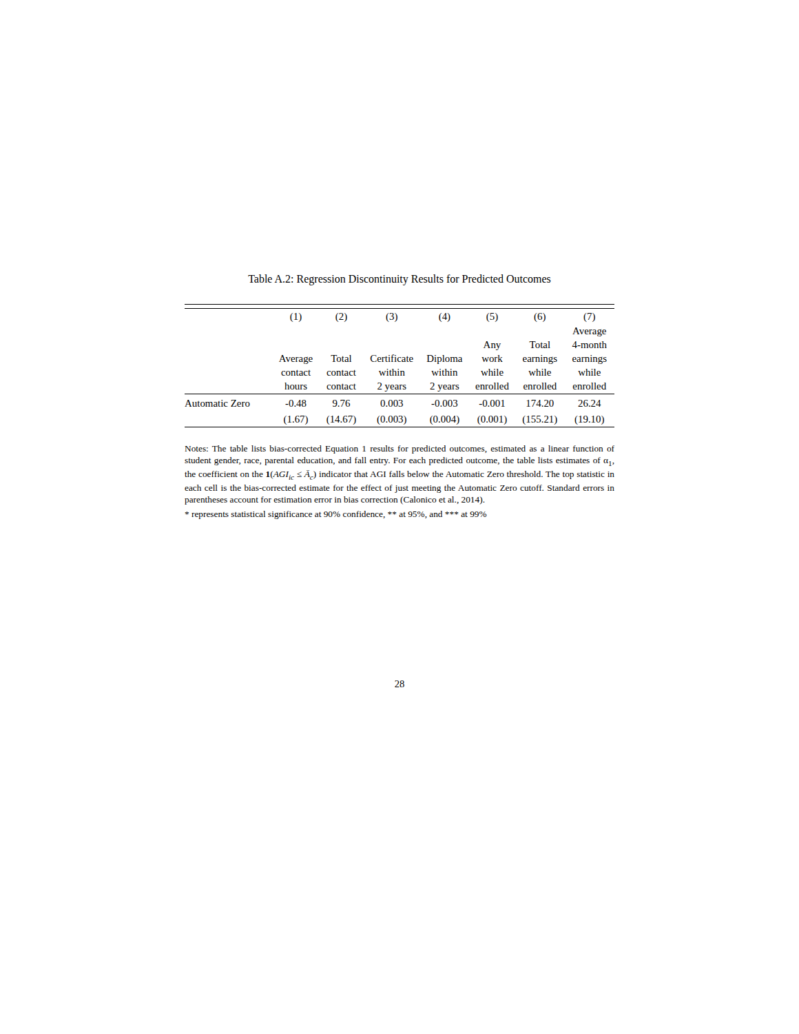Table A.2: Regression Discontinuity Results for Predicted Outcomes
| | (1) | (2) | (3) | (4) | (5) | (6) | (7) |
| | | | | | | | Average |
| | | | | | Any | Total | 4-month |
| | Average | Total | Certificate | Diploma | work | earnings | earnings |
| | contact | contact | within | within | while | while | while |
| | hours | contact | 2 years | 2 years | enrolled | enrolled | enrolled |
| Automatic Zero | -0.48 | 9.76 | 0.003 | -0.003 | -0.001 | 174.20 | 26.24 |
| | (1.67) | (14.67) | (0.003) | (0.004) | (0.001) | (155.21) | (19.10) |
Notes: The table lists bias-corrected Equation 1 results for predicted outcomes, estimated as a linear function of student gender, race, parental education, and fall entry. For each predicted outcome, the table lists estimates of α1, the coefficient on the 1(AGIic ≤ Āc) indicator that AGI falls below the Automatic Zero threshold. The top statistic in each cell is the bias-corrected estimate for the effect of just meeting the Automatic Zero cutoff. Standard errors in parentheses account for estimation error in bias correction (Calonico et al., 2014).
* represents statistical significance at 90% confidence, ** at 95%, and *** at 99%
28